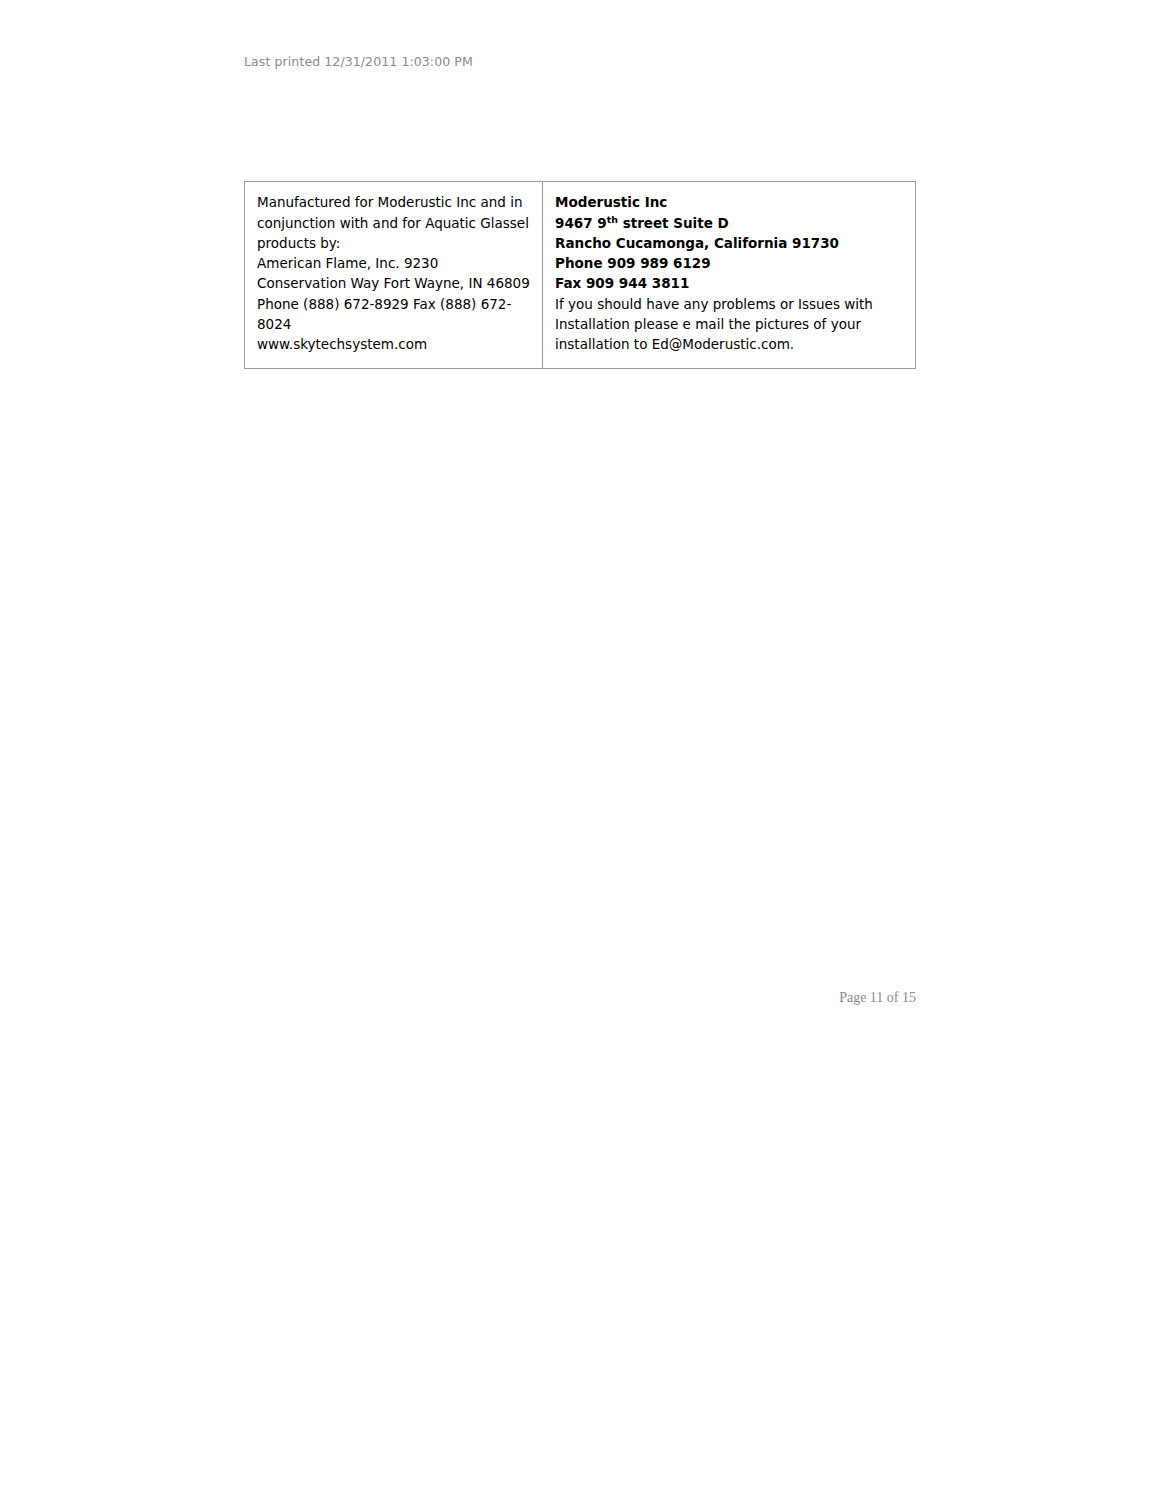Last printed 12/31/2011 1:03:00 PM
| Manufactured for Moderustic Inc and in conjunction with and for Aquatic Glassel products by: American Flame, Inc. 9230 Conservation Way Fort Wayne, IN 46809 Phone (888) 672-8929 Fax (888) 672-8024 www.skytechsystem.com | Moderustic Inc 9467 9 th street Suite D Rancho Cucamonga, California 91730 Phone 909 989 6129 Fax 909 944 3811 If you should have any problems or Issues with Installation please e mail the pictures of your installation to Ed@Moderustic.com. |
Page 11 of 15